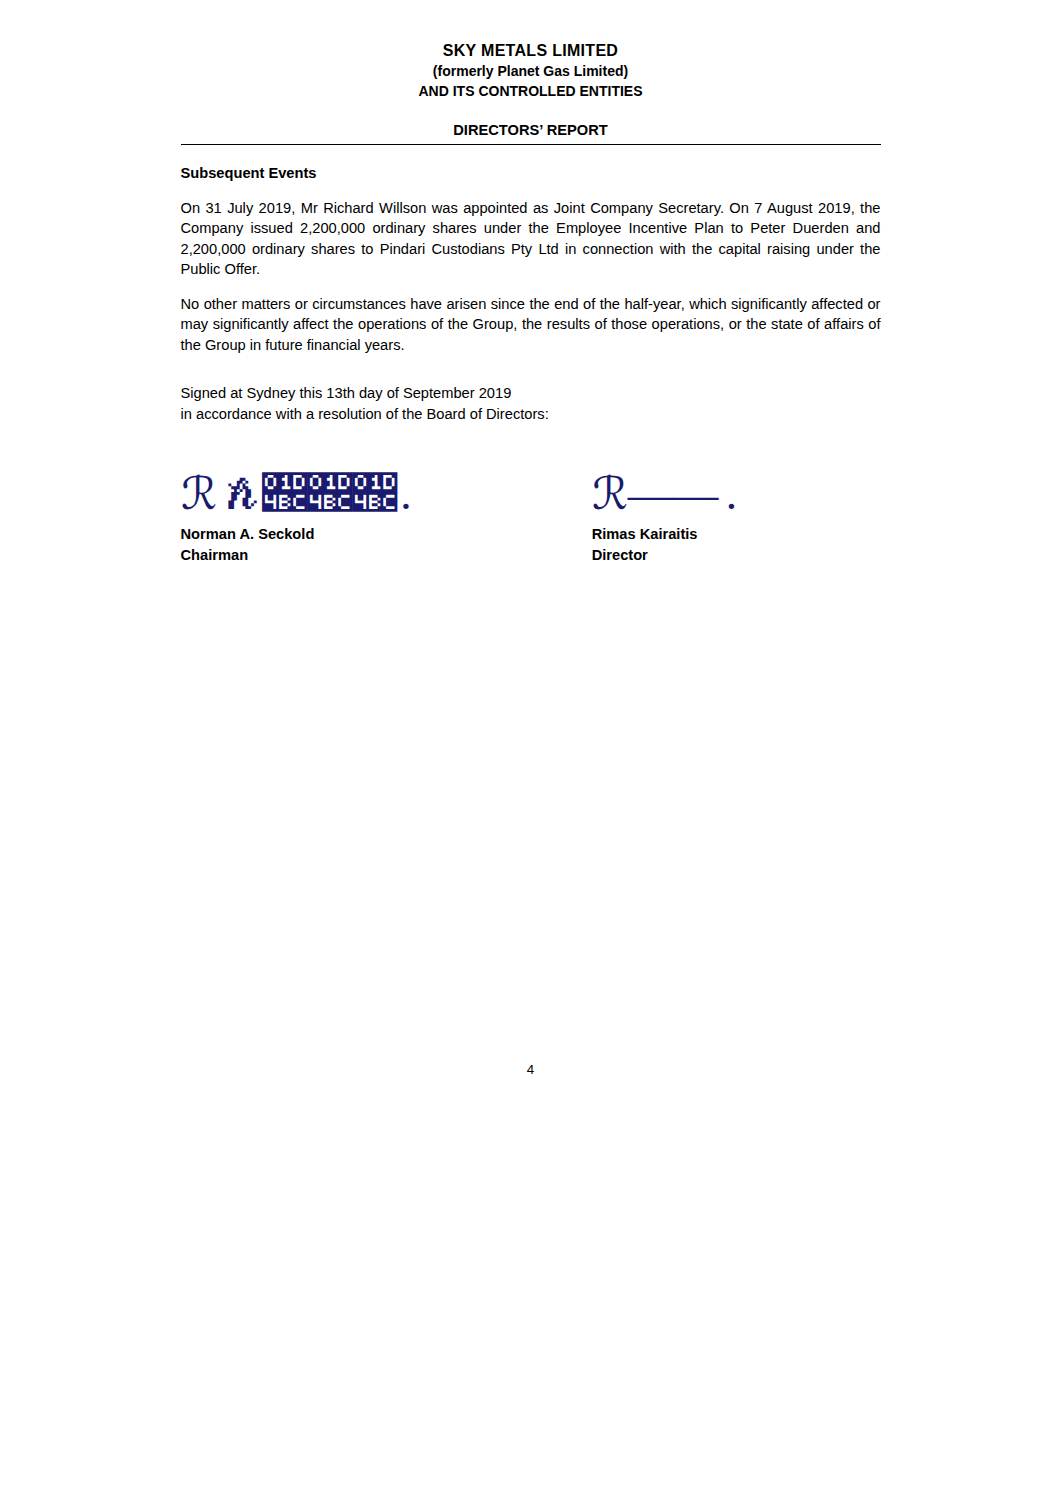SKY METALS LIMITED
(formerly Planet Gas Limited)
AND ITS CONTROLLED ENTITIES
DIRECTORS’ REPORT
Subsequent Events
On 31 July 2019, Mr Richard Willson was appointed as Joint Company Secretary. On 7 August 2019, the Company issued 2,200,000 ordinary shares under the Employee Incentive Plan to Peter Duerden and 2,200,000 ordinary shares to Pindari Custodians Pty Ltd in connection with the capital raising under the Public Offer.
No other matters or circumstances have arisen since the end of the half-year, which significantly affected or may significantly affect the operations of the Group, the results of those operations, or the state of affairs of the Group in future financial years.
Signed at Sydney this 13th day of September 2019
in accordance with a resolution of the Board of Directors:
ℛ𝒽𝒼𝒼𝒼 .
Norman A. Seckold
Chairman
ℛ——  .
Rimas Kairaitis
Director
4